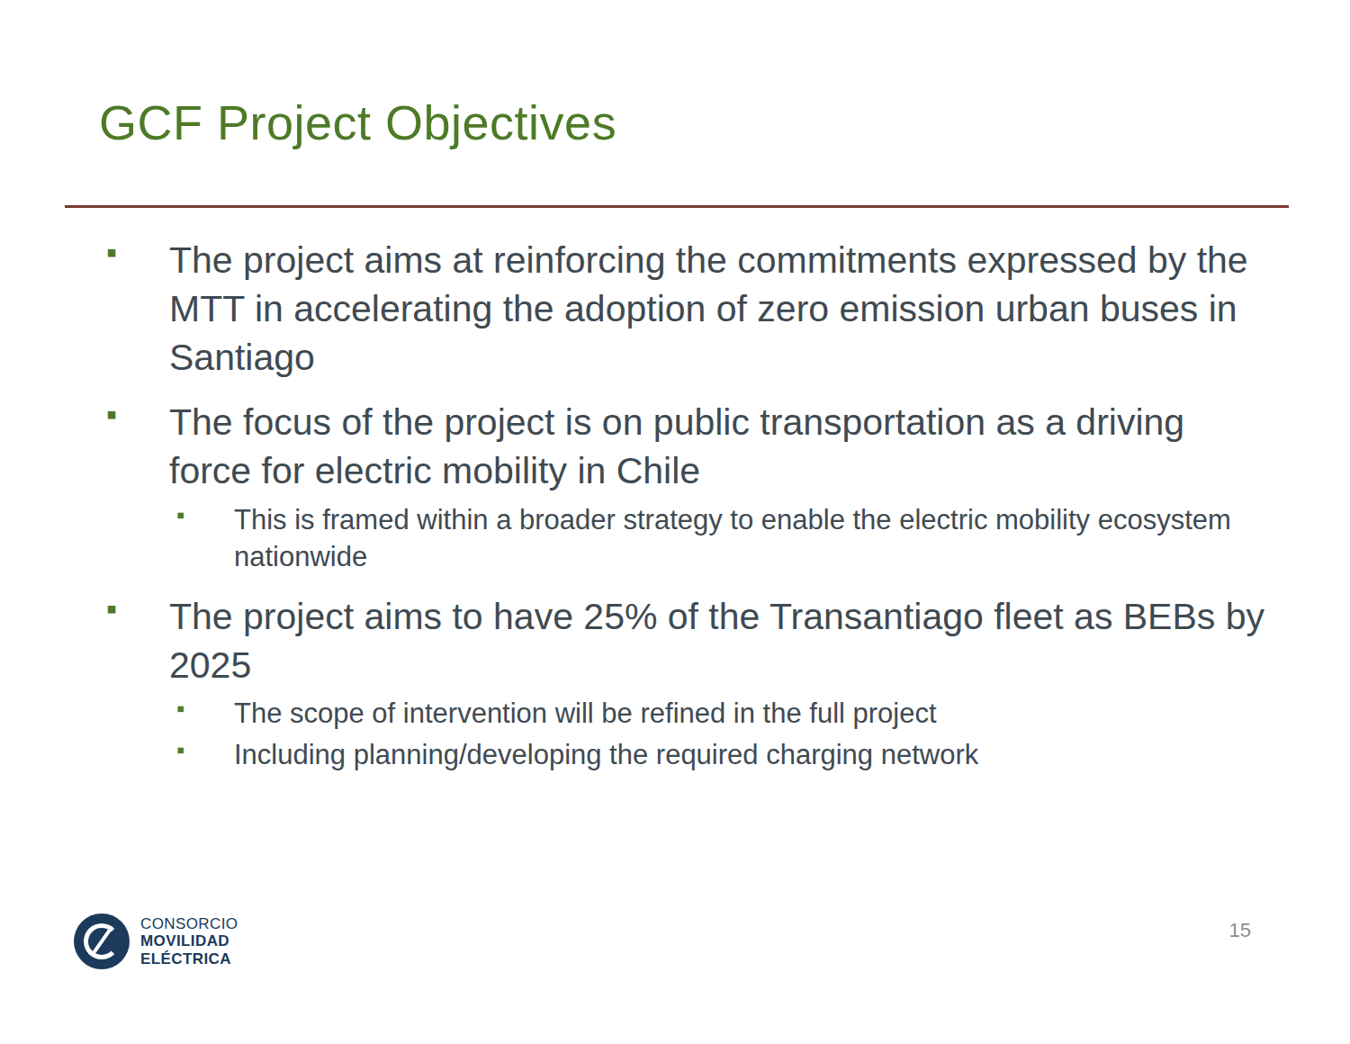GCF Project Objectives
The project aims at reinforcing the commitments expressed by the MTT in accelerating the adoption of zero emission urban buses in Santiago
The focus of the project is on public transportation as a driving force for electric mobility in Chile
This is framed within a broader strategy to enable the electric mobility ecosystem nationwide
The project aims to have 25% of the Transantiago fleet as BEBs by 2025
The scope of intervention will be refined in the full project
Including planning/developing the required charging network
15
CONSORCIO
MOVILIDAD
ELÉCTRICA